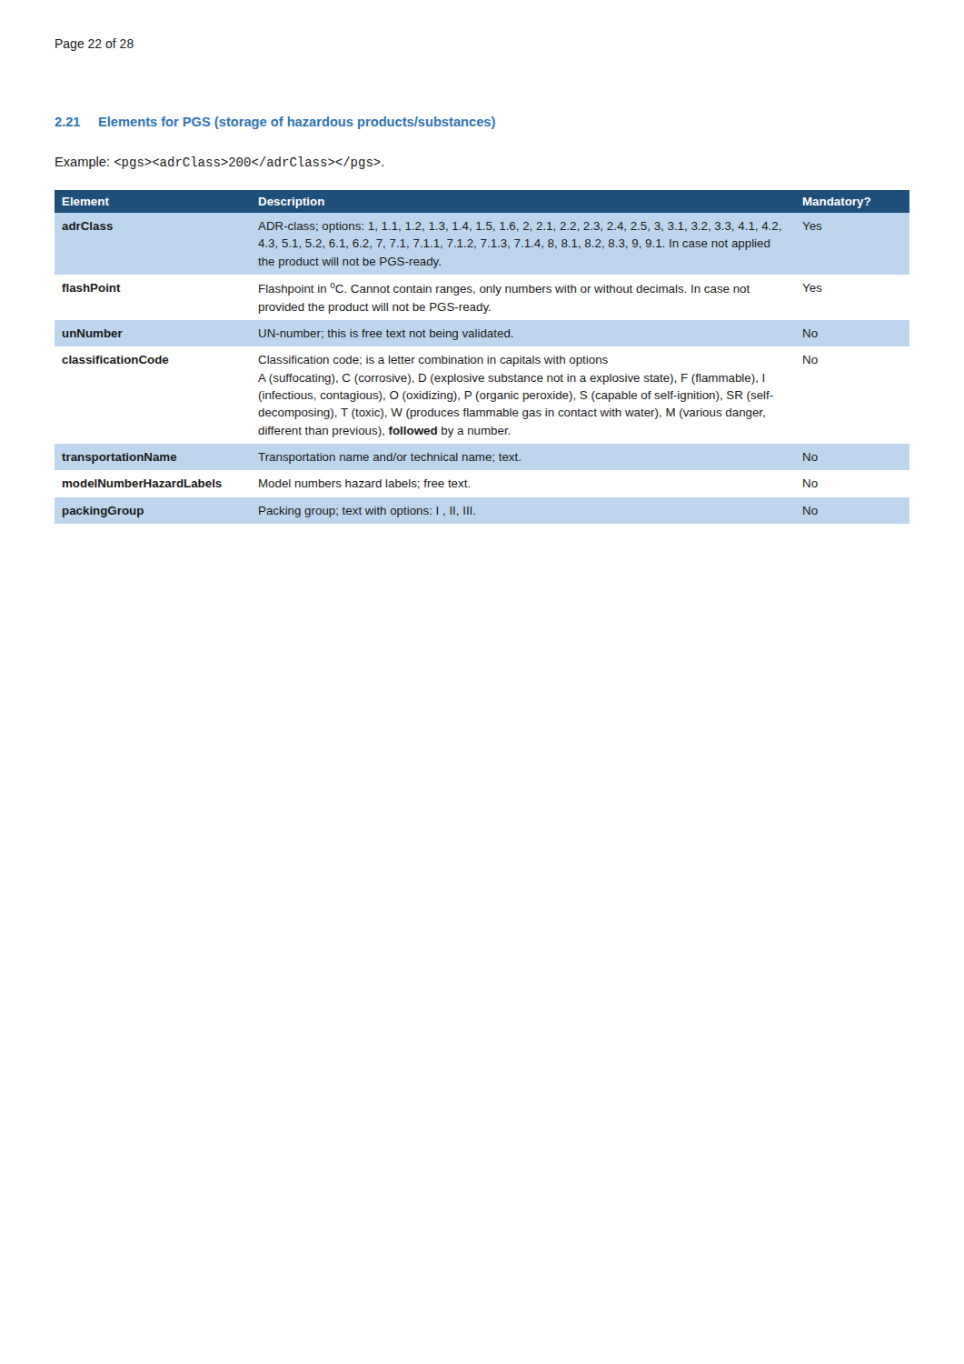Page 22 of 28
2.21 Elements for PGS (storage of hazardous products/substances)
Example: <pgs><adrClass>200</adrClass></pgs>.
| Element | Description | Mandatory? |
| --- | --- | --- |
| adrClass | ADR-class; options: 1, 1.1, 1.2, 1.3, 1.4, 1.5, 1.6, 2, 2.1, 2.2, 2.3, 2.4, 2.5, 3, 3.1, 3.2, 3.3, 4.1, 4.2, 4.3, 5.1, 5.2, 6.1, 6.2, 7, 7.1, 7.1.1, 7.1.2, 7.1.3, 7.1.4, 8, 8.1, 8.2, 8.3, 9, 9.1. In case not applied the product will not be PGS-ready. | Yes |
| flashPoint | Flashpoint in o C. Cannot contain ranges, only numbers with or without decimals. In case not provided the product will not be PGS-ready. | Yes |
| unNumber | UN-number; this is free text not being validated. | No |
| classificationCode | Classification code; is a letter combination in capitals with options A (suffocating), C (corrosive), D (explosive substance not in a explosive state), F (flammable), I (infectious, contagious), O (oxidizing), P (organic peroxide), S (capable of self-ignition), SR (self-decomposing), T (toxic), W (produces flammable gas in contact with water), M (various danger, different than previous), followed by a number. | No |
| transportationName | Transportation name and/or technical name; text. | No |
| modelNumberHazardLabels | Model numbers hazard labels; free text. | No |
| packingGroup | Packing group; text with options: I , II, III. | No |